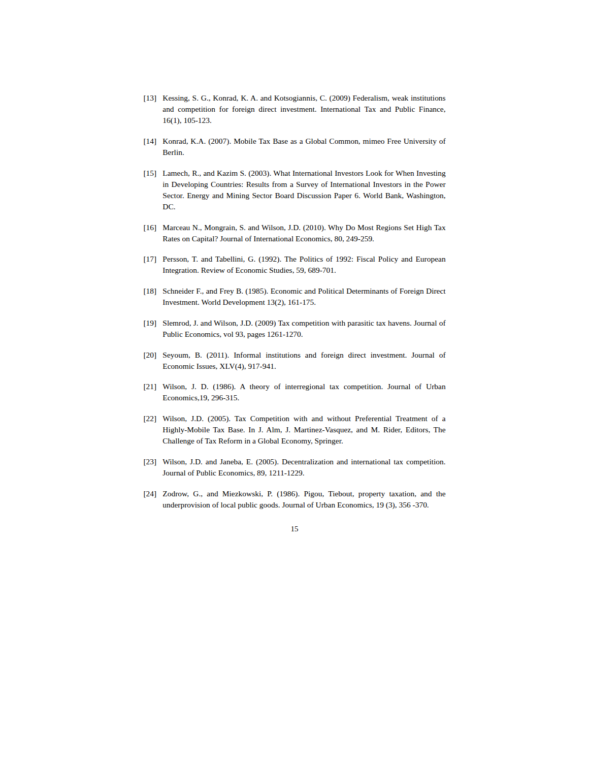[13] Kessing, S. G., Konrad, K. A. and Kotsogiannis, C. (2009) Federalism, weak institutions and competition for foreign direct investment. International Tax and Public Finance, 16(1), 105-123.
[14] Konrad, K.A. (2007). Mobile Tax Base as a Global Common, mimeo Free University of Berlin.
[15] Lamech, R., and Kazim S. (2003). What International Investors Look for When Investing in Developing Countries: Results from a Survey of International Investors in the Power Sector. Energy and Mining Sector Board Discussion Paper 6. World Bank, Washington, DC.
[16] Marceau N., Mongrain, S. and Wilson, J.D. (2010). Why Do Most Regions Set High Tax Rates on Capital? Journal of International Economics, 80, 249-259.
[17] Persson, T. and Tabellini, G. (1992). The Politics of 1992: Fiscal Policy and European Integration. Review of Economic Studies, 59, 689-701.
[18] Schneider F., and Frey B. (1985). Economic and Political Determinants of Foreign Direct Investment. World Development 13(2), 161-175.
[19] Slemrod, J. and Wilson, J.D. (2009) Tax competition with parasitic tax havens. Journal of Public Economics, vol 93, pages 1261-1270.
[20] Seyoum, B. (2011). Informal institutions and foreign direct investment. Journal of Economic Issues, XLV(4), 917-941.
[21] Wilson, J. D. (1986). A theory of interregional tax competition. Journal of Urban Economics,19, 296-315.
[22] Wilson, J.D. (2005). Tax Competition with and without Preferential Treatment of a Highly-Mobile Tax Base. In J. Alm, J. Martinez-Vasquez, and M. Rider, Editors, The Challenge of Tax Reform in a Global Economy, Springer.
[23] Wilson, J.D. and Janeba, E. (2005). Decentralization and international tax competition. Journal of Public Economics, 89, 1211-1229.
[24] Zodrow, G., and Miezkowski, P. (1986). Pigou, Tiebout, property taxation, and the underprovision of local public goods. Journal of Urban Economics, 19 (3), 356 -370.
15